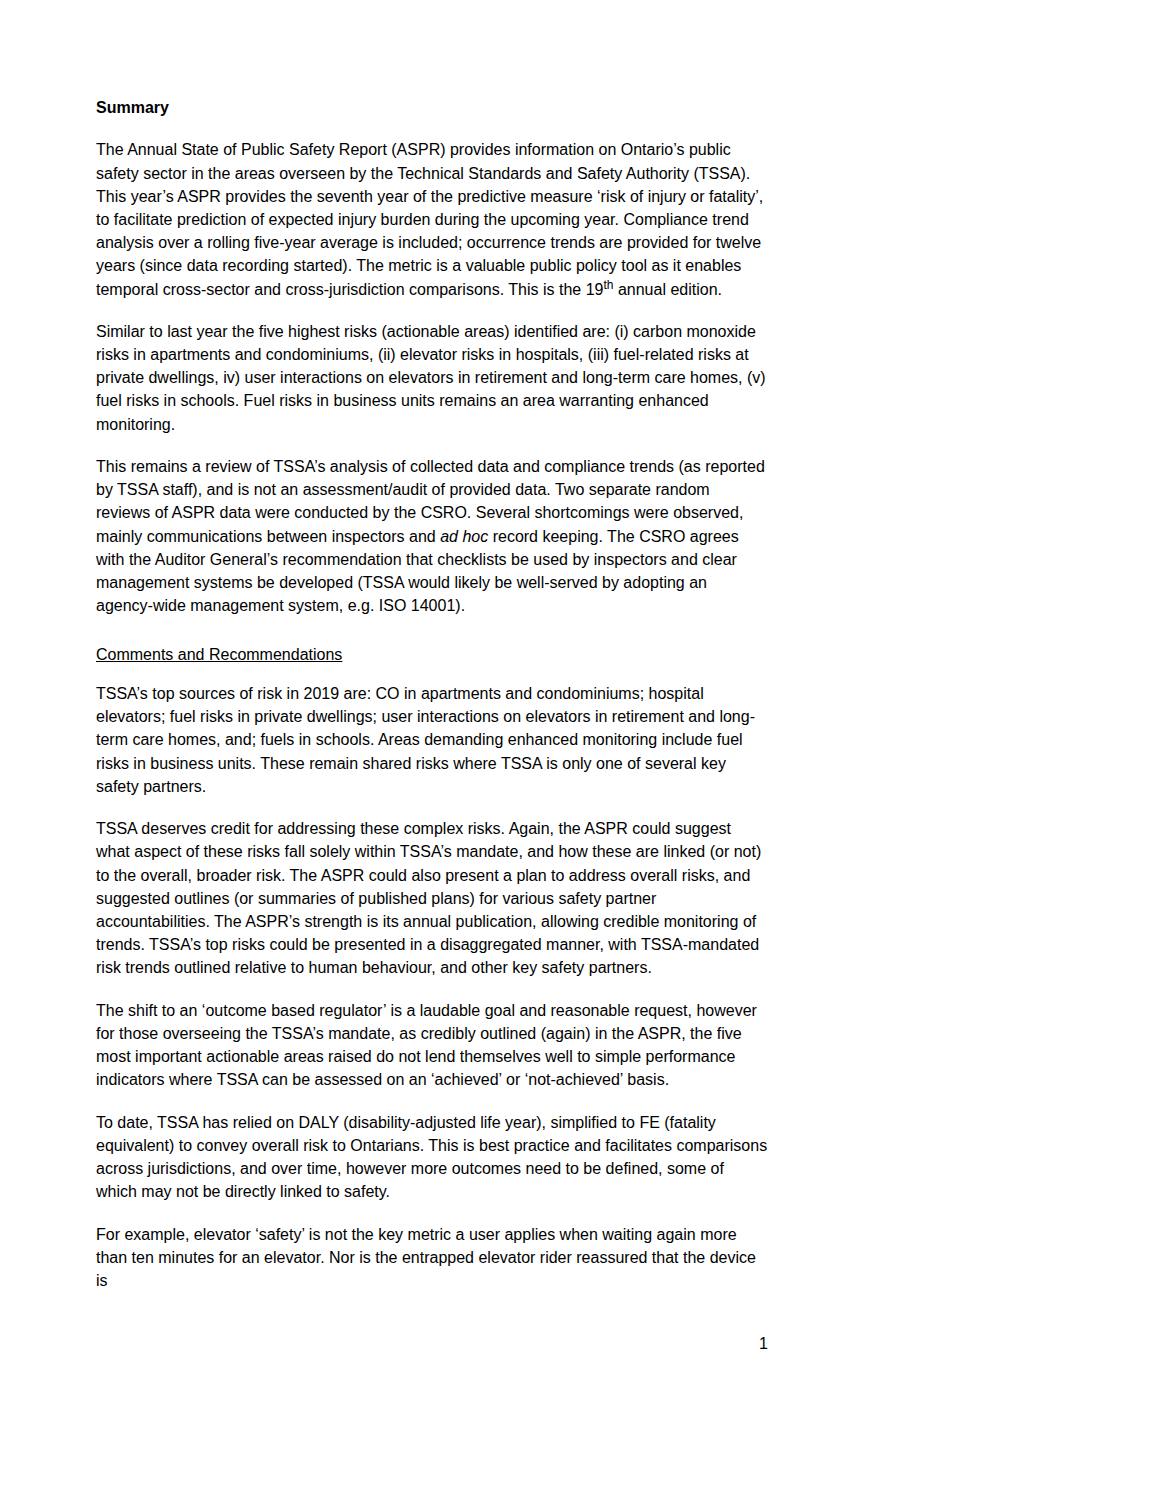Summary
The Annual State of Public Safety Report (ASPR) provides information on Ontario’s public safety sector in the areas overseen by the Technical Standards and Safety Authority (TSSA). This year’s ASPR provides the seventh year of the predictive measure ‘risk of injury or fatality’, to facilitate prediction of expected injury burden during the upcoming year. Compliance trend analysis over a rolling five-year average is included; occurrence trends are provided for twelve years (since data recording started). The metric is a valuable public policy tool as it enables temporal cross-sector and cross-jurisdiction comparisons. This is the 19th annual edition.
Similar to last year the five highest risks (actionable areas) identified are: (i) carbon monoxide risks in apartments and condominiums, (ii) elevator risks in hospitals, (iii) fuel-related risks at private dwellings, iv) user interactions on elevators in retirement and long-term care homes, (v) fuel risks in schools. Fuel risks in business units remains an area warranting enhanced monitoring.
This remains a review of TSSA’s analysis of collected data and compliance trends (as reported by TSSA staff), and is not an assessment/audit of provided data. Two separate random reviews of ASPR data were conducted by the CSRO. Several shortcomings were observed, mainly communications between inspectors and ad hoc record keeping. The CSRO agrees with the Auditor General’s recommendation that checklists be used by inspectors and clear management systems be developed (TSSA would likely be well-served by adopting an agency-wide management system, e.g. ISO 14001).
Comments and Recommendations
TSSA’s top sources of risk in 2019 are: CO in apartments and condominiums; hospital elevators; fuel risks in private dwellings; user interactions on elevators in retirement and long-term care homes, and; fuels in schools. Areas demanding enhanced monitoring include fuel risks in business units. These remain shared risks where TSSA is only one of several key safety partners.
TSSA deserves credit for addressing these complex risks. Again, the ASPR could suggest what aspect of these risks fall solely within TSSA’s mandate, and how these are linked (or not) to the overall, broader risk. The ASPR could also present a plan to address overall risks, and suggested outlines (or summaries of published plans) for various safety partner accountabilities. The ASPR’s strength is its annual publication, allowing credible monitoring of trends. TSSA’s top risks could be presented in a disaggregated manner, with TSSA-mandated risk trends outlined relative to human behaviour, and other key safety partners.
The shift to an ‘outcome based regulator’ is a laudable goal and reasonable request, however for those overseeing the TSSA’s mandate, as credibly outlined (again) in the ASPR, the five most important actionable areas raised do not lend themselves well to simple performance indicators where TSSA can be assessed on an ‘achieved’ or ‘not-achieved’ basis.
To date, TSSA has relied on DALY (disability-adjusted life year), simplified to FE (fatality equivalent) to convey overall risk to Ontarians. This is best practice and facilitates comparisons across jurisdictions, and over time, however more outcomes need to be defined, some of which may not be directly linked to safety.
For example, elevator ‘safety’ is not the key metric a user applies when waiting again more than ten minutes for an elevator. Nor is the entrapped elevator rider reassured that the device is
1